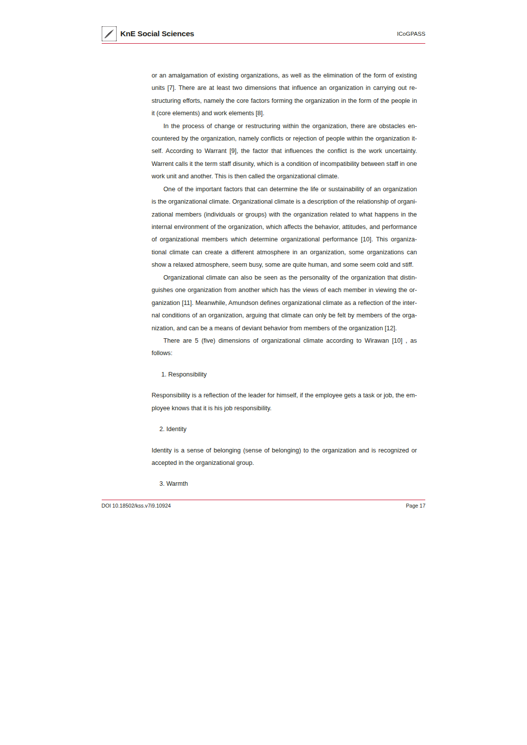KnE Social Sciences
ICoGPASS
or an amalgamation of existing organizations, as well as the elimination of the form of existing units [7]. There are at least two dimensions that influence an organization in carrying out restructuring efforts, namely the core factors forming the organization in the form of the people in it (core elements) and work elements [8].
In the process of change or restructuring within the organization, there are obstacles encountered by the organization, namely conflicts or rejection of people within the organization itself. According to Warrant [9], the factor that influences the conflict is the work uncertainty. Warrent calls it the term staff disunity, which is a condition of incompatibility between staff in one work unit and another. This is then called the organizational climate.
One of the important factors that can determine the life or sustainability of an organization is the organizational climate. Organizational climate is a description of the relationship of organizational members (individuals or groups) with the organization related to what happens in the internal environment of the organization, which affects the behavior, attitudes, and performance of organizational members which determine organizational performance [10]. This organizational climate can create a different atmosphere in an organization, some organizations can show a relaxed atmosphere, seem busy, some are quite human, and some seem cold and stiff.
Organizational climate can also be seen as the personality of the organization that distinguishes one organization from another which has the views of each member in viewing the organization [11]. Meanwhile, Amundson defines organizational climate as a reflection of the internal conditions of an organization, arguing that climate can only be felt by members of the organization, and can be a means of deviant behavior from members of the organization [12].
There are 5 (five) dimensions of organizational climate according to Wirawan [10] , as follows:
1. Responsibility
Responsibility is a reflection of the leader for himself, if the employee gets a task or job, the employee knows that it is his job responsibility.
2. Identity
Identity is a sense of belonging (sense of belonging) to the organization and is recognized or accepted in the organizational group.
3. Warmth
DOI 10.18502/kss.v7i9.10924 Page 17